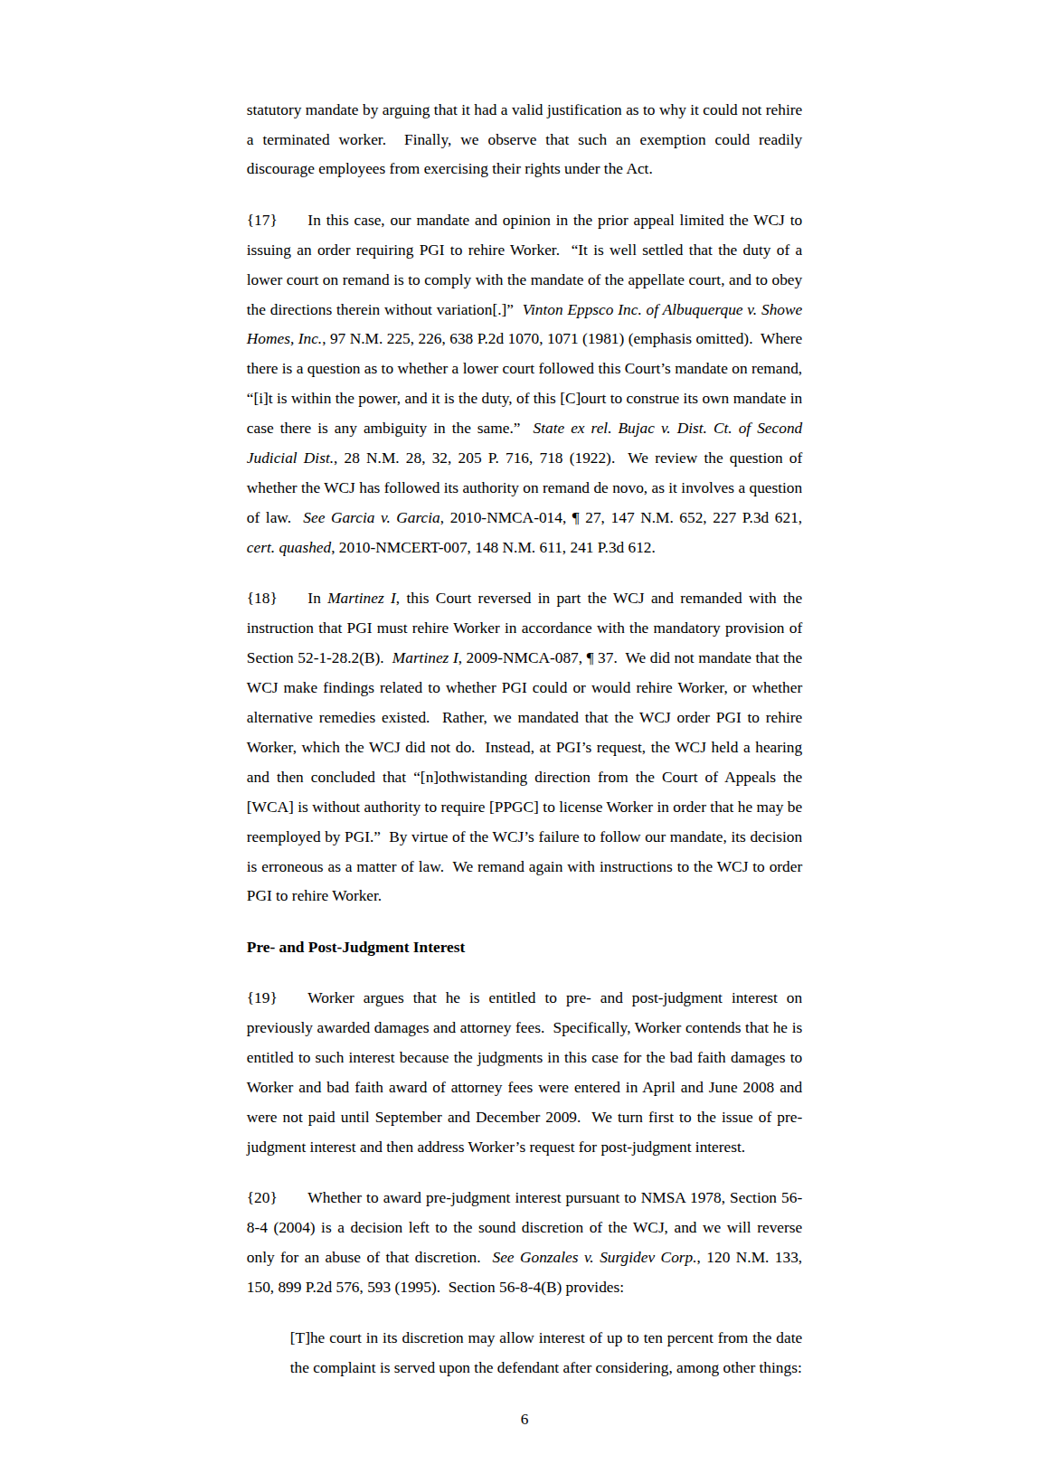statutory mandate by arguing that it had a valid justification as to why it could not rehire a terminated worker. Finally, we observe that such an exemption could readily discourage employees from exercising their rights under the Act.
{17} In this case, our mandate and opinion in the prior appeal limited the WCJ to issuing an order requiring PGI to rehire Worker. “It is well settled that the duty of a lower court on remand is to comply with the mandate of the appellate court, and to obey the directions therein without variation[.]” Vinton Eppsco Inc. of Albuquerque v. Showe Homes, Inc., 97 N.M. 225, 226, 638 P.2d 1070, 1071 (1981) (emphasis omitted). Where there is a question as to whether a lower court followed this Court’s mandate on remand, “[i]t is within the power, and it is the duty, of this [C]ourt to construe its own mandate in case there is any ambiguity in the same.” State ex rel. Bujac v. Dist. Ct. of Second Judicial Dist., 28 N.M. 28, 32, 205 P. 716, 718 (1922). We review the question of whether the WCJ has followed its authority on remand de novo, as it involves a question of law. See Garcia v. Garcia, 2010-NMCA-014, ¶ 27, 147 N.M. 652, 227 P.3d 621, cert. quashed, 2010-NMCERT-007, 148 N.M. 611, 241 P.3d 612.
{18} In Martinez I, this Court reversed in part the WCJ and remanded with the instruction that PGI must rehire Worker in accordance with the mandatory provision of Section 52-1-28.2(B). Martinez I, 2009-NMCA-087, ¶ 37. We did not mandate that the WCJ make findings related to whether PGI could or would rehire Worker, or whether alternative remedies existed. Rather, we mandated that the WCJ order PGI to rehire Worker, which the WCJ did not do. Instead, at PGI’s request, the WCJ held a hearing and then concluded that “[n]othwistanding direction from the Court of Appeals the [WCA] is without authority to require [PPGC] to license Worker in order that he may be reemployed by PGI.” By virtue of the WCJ’s failure to follow our mandate, its decision is erroneous as a matter of law. We remand again with instructions to the WCJ to order PGI to rehire Worker.
Pre- and Post-Judgment Interest
{19} Worker argues that he is entitled to pre- and post-judgment interest on previously awarded damages and attorney fees. Specifically, Worker contends that he is entitled to such interest because the judgments in this case for the bad faith damages to Worker and bad faith award of attorney fees were entered in April and June 2008 and were not paid until September and December 2009. We turn first to the issue of pre-judgment interest and then address Worker’s request for post-judgment interest.
{20} Whether to award pre-judgment interest pursuant to NMSA 1978, Section 56-8-4 (2004) is a decision left to the sound discretion of the WCJ, and we will reverse only for an abuse of that discretion. See Gonzales v. Surgidev Corp., 120 N.M. 133, 150, 899 P.2d 576, 593 (1995). Section 56-8-4(B) provides:
[T]he court in its discretion may allow interest of up to ten percent from the date the complaint is served upon the defendant after considering, among other things:
6